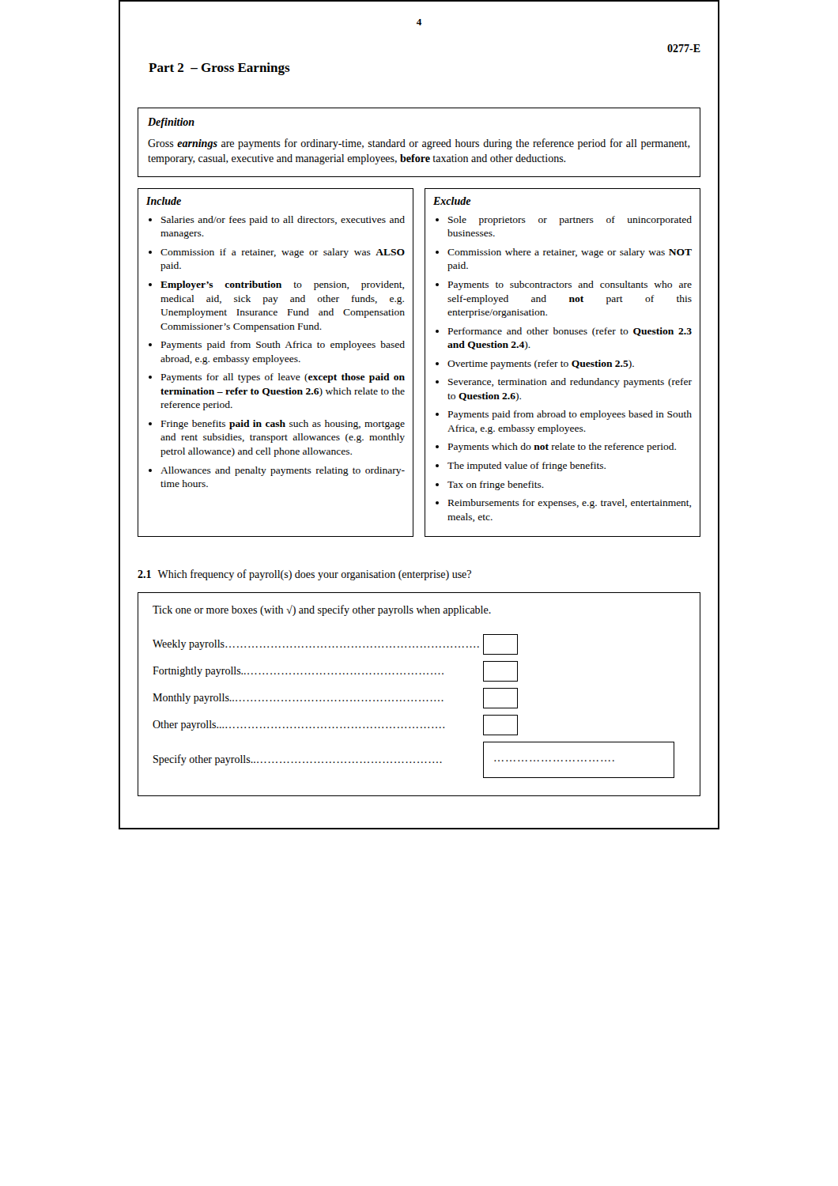4
0277-E
Part 2 – Gross Earnings
Definition
Gross earnings are payments for ordinary-time, standard or agreed hours during the reference period for all permanent, temporary, casual, executive and managerial employees, before taxation and other deductions.
Include
Salaries and/or fees paid to all directors, executives and managers.
Commission if a retainer, wage or salary was ALSO paid.
Employer’s contribution to pension, provident, medical aid, sick pay and other funds, e.g. Unemployment Insurance Fund and Compensation Commissioner’s Compensation Fund.
Payments paid from South Africa to employees based abroad, e.g. embassy employees.
Payments for all types of leave (except those paid on termination – refer to Question 2.6) which relate to the reference period.
Fringe benefits paid in cash such as housing, mortgage and rent subsidies, transport allowances (e.g. monthly petrol allowance) and cell phone allowances.
Allowances and penalty payments relating to ordinary-time hours.
Exclude
Sole proprietors or partners of unincorporated businesses.
Commission where a retainer, wage or salary was NOT paid.
Payments to subcontractors and consultants who are self-employed and not part of this enterprise/organisation.
Performance and other bonuses (refer to Question 2.3 and Question 2.4).
Overtime payments (refer to Question 2.5).
Severance, termination and redundancy payments (refer to Question 2.6).
Payments paid from abroad to employees based in South Africa, e.g. embassy employees.
Payments which do not relate to the reference period.
The imputed value of fringe benefits.
Tax on fringe benefits.
Reimbursements for expenses, e.g. travel, entertainment, meals, etc.
2.1 Which frequency of payroll(s) does your organisation (enterprise) use?
Tick one or more boxes (with √) and specify other payrolls when applicable.
| Weekly payrolls ………………………………………………………… . | |
| Fortnightly payrolls.. …………………………………………… . | |
| Monthly payrolls.. ……………………………………………… . | |
| Other payrolls... ………………………………………………… . | |
| Specify other payrolls.. ………………………………………… . | …………………………. |